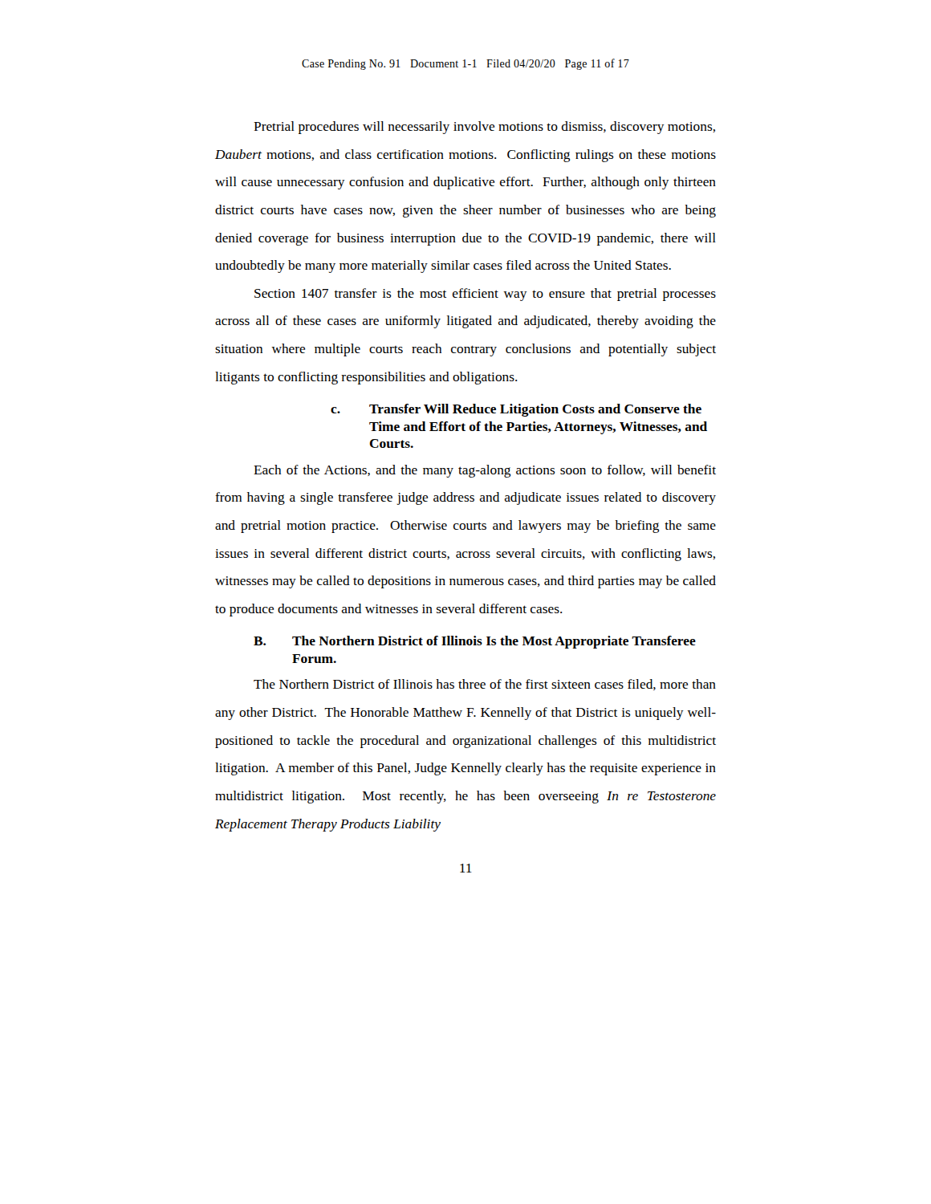Case Pending No. 91 Document 1-1 Filed 04/20/20 Page 11 of 17
Pretrial procedures will necessarily involve motions to dismiss, discovery motions, Daubert motions, and class certification motions. Conflicting rulings on these motions will cause unnecessary confusion and duplicative effort. Further, although only thirteen district courts have cases now, given the sheer number of businesses who are being denied coverage for business interruption due to the COVID-19 pandemic, there will undoubtedly be many more materially similar cases filed across the United States.
Section 1407 transfer is the most efficient way to ensure that pretrial processes across all of these cases are uniformly litigated and adjudicated, thereby avoiding the situation where multiple courts reach contrary conclusions and potentially subject litigants to conflicting responsibilities and obligations.
c.
Transfer Will Reduce Litigation Costs and Conserve the Time and Effort of the Parties, Attorneys, Witnesses, and Courts.
Each of the Actions, and the many tag-along actions soon to follow, will benefit from having a single transferee judge address and adjudicate issues related to discovery and pretrial motion practice. Otherwise courts and lawyers may be briefing the same issues in several different district courts, across several circuits, with conflicting laws, witnesses may be called to depositions in numerous cases, and third parties may be called to produce documents and witnesses in several different cases.
B.
The Northern District of Illinois Is the Most Appropriate Transferee Forum.
The Northern District of Illinois has three of the first sixteen cases filed, more than any other District. The Honorable Matthew F. Kennelly of that District is uniquely well-positioned to tackle the procedural and organizational challenges of this multidistrict litigation. A member of this Panel, Judge Kennelly clearly has the requisite experience in multidistrict litigation. Most recently, he has been overseeing In re Testosterone Replacement Therapy Products Liability
11